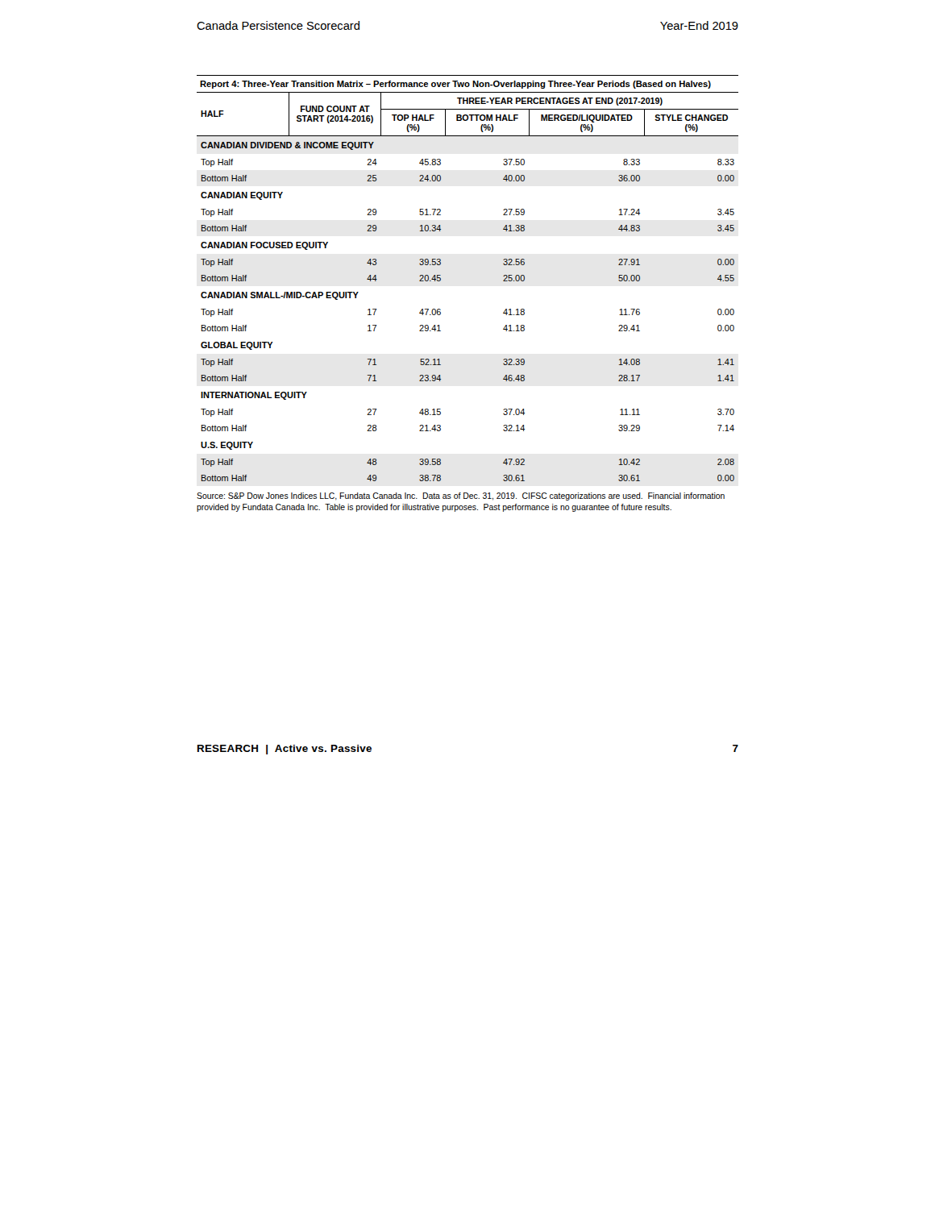Canada Persistence Scorecard
Year-End 2019
Report 4: Three-Year Transition Matrix – Performance over Two Non-Overlapping Three-Year Periods (Based on Halves)
| HALF | FUND COUNT AT START (2014-2016) | THREE-YEAR PERCENTAGES AT END (2017-2019) |
| --- | --- | --- |
| TOP HALF (%) | BOTTOM HALF (%) | MERGED/LIQUIDATED (%) | STYLE CHANGED (%) |
| CANADIAN DIVIDEND & INCOME EQUITY |
| Top Half | 24 | 45.83 | 37.50 | 8.33 | 8.33 |
| Bottom Half | 25 | 24.00 | 40.00 | 36.00 | 0.00 |
| CANADIAN EQUITY |
| Top Half | 29 | 51.72 | 27.59 | 17.24 | 3.45 |
| Bottom Half | 29 | 10.34 | 41.38 | 44.83 | 3.45 |
| CANADIAN FOCUSED EQUITY |
| Top Half | 43 | 39.53 | 32.56 | 27.91 | 0.00 |
| Bottom Half | 44 | 20.45 | 25.00 | 50.00 | 4.55 |
| CANADIAN SMALL-/MID-CAP EQUITY |
| Top Half | 17 | 47.06 | 41.18 | 11.76 | 0.00 |
| Bottom Half | 17 | 29.41 | 41.18 | 29.41 | 0.00 |
| GLOBAL EQUITY |
| Top Half | 71 | 52.11 | 32.39 | 14.08 | 1.41 |
| Bottom Half | 71 | 23.94 | 46.48 | 28.17 | 1.41 |
| INTERNATIONAL EQUITY |
| Top Half | 27 | 48.15 | 37.04 | 11.11 | 3.70 |
| Bottom Half | 28 | 21.43 | 32.14 | 39.29 | 7.14 |
| U.S. EQUITY |
| Top Half | 48 | 39.58 | 47.92 | 10.42 | 2.08 |
| Bottom Half | 49 | 38.78 | 30.61 | 30.61 | 0.00 |
Source: S&P Dow Jones Indices LLC, Fundata Canada Inc. Data as of Dec. 31, 2019. CIFSC categorizations are used. Financial information provided by Fundata Canada Inc. Table is provided for illustrative purposes. Past performance is no guarantee of future results.
RESEARCH | Active vs. Passive
7